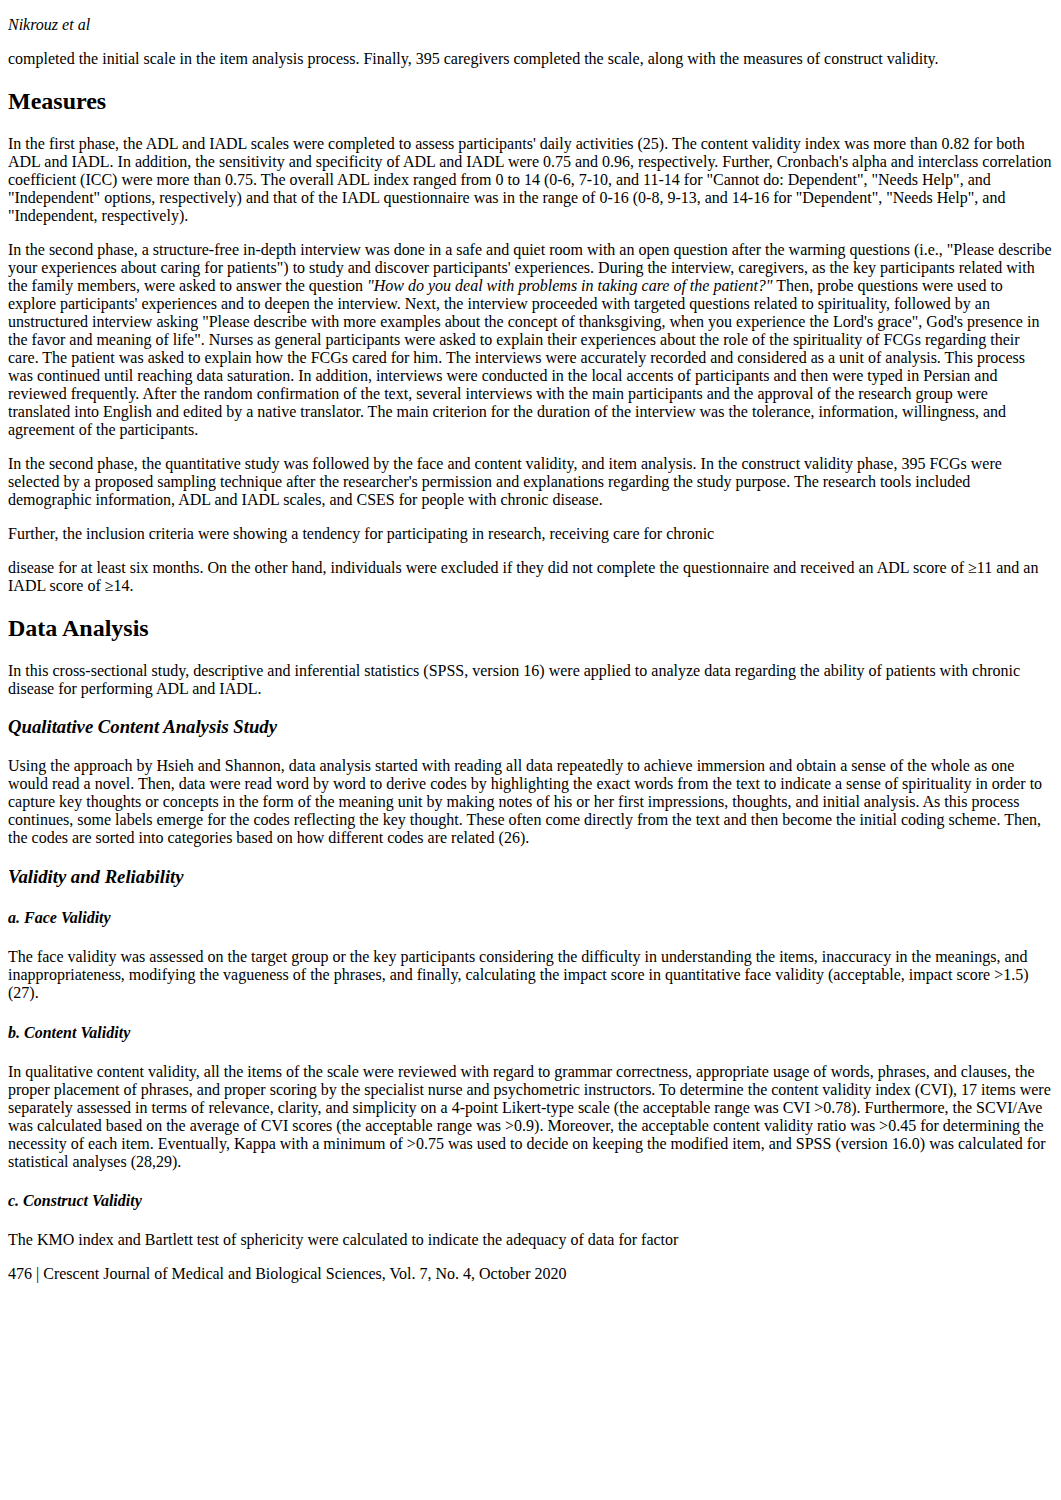Nikrouz et al
completed the initial scale in the item analysis process. Finally, 395 caregivers completed the scale, along with the measures of construct validity.
Measures
In the first phase, the ADL and IADL scales were completed to assess participants' daily activities (25). The content validity index was more than 0.82 for both ADL and IADL. In addition, the sensitivity and specificity of ADL and IADL were 0.75 and 0.96, respectively. Further, Cronbach's alpha and interclass correlation coefficient (ICC) were more than 0.75. The overall ADL index ranged from 0 to 14 (0-6, 7-10, and 11-14 for "Cannot do: Dependent", "Needs Help", and "Independent" options, respectively) and that of the IADL questionnaire was in the range of 0-16 (0-8, 9-13, and 14-16 for "Dependent", "Needs Help", and "Independent, respectively).
In the second phase, a structure-free in-depth interview was done in a safe and quiet room with an open question after the warming questions (i.e., "Please describe your experiences about caring for patients") to study and discover participants' experiences. During the interview, caregivers, as the key participants related with the family members, were asked to answer the question "How do you deal with problems in taking care of the patient?" Then, probe questions were used to explore participants' experiences and to deepen the interview. Next, the interview proceeded with targeted questions related to spirituality, followed by an unstructured interview asking "Please describe with more examples about the concept of thanksgiving, when you experience the Lord's grace", God's presence in the favor and meaning of life". Nurses as general participants were asked to explain their experiences about the role of the spirituality of FCGs regarding their care. The patient was asked to explain how the FCGs cared for him. The interviews were accurately recorded and considered as a unit of analysis. This process was continued until reaching data saturation. In addition, interviews were conducted in the local accents of participants and then were typed in Persian and reviewed frequently. After the random confirmation of the text, several interviews with the main participants and the approval of the research group were translated into English and edited by a native translator. The main criterion for the duration of the interview was the tolerance, information, willingness, and agreement of the participants.
In the second phase, the quantitative study was followed by the face and content validity, and item analysis. In the construct validity phase, 395 FCGs were selected by a proposed sampling technique after the researcher's permission and explanations regarding the study purpose. The research tools included demographic information, ADL and IADL scales, and CSES for people with chronic disease.
Further, the inclusion criteria were showing a tendency for participating in research, receiving care for chronic
disease for at least six months. On the other hand, individuals were excluded if they did not complete the questionnaire and received an ADL score of ≥11 and an IADL score of ≥14.
Data Analysis
In this cross-sectional study, descriptive and inferential statistics (SPSS, version 16) were applied to analyze data regarding the ability of patients with chronic disease for performing ADL and IADL.
Qualitative Content Analysis Study
Using the approach by Hsieh and Shannon, data analysis started with reading all data repeatedly to achieve immersion and obtain a sense of the whole as one would read a novel. Then, data were read word by word to derive codes by highlighting the exact words from the text to indicate a sense of spirituality in order to capture key thoughts or concepts in the form of the meaning unit by making notes of his or her first impressions, thoughts, and initial analysis. As this process continues, some labels emerge for the codes reflecting the key thought. These often come directly from the text and then become the initial coding scheme. Then, the codes are sorted into categories based on how different codes are related (26).
Validity and Reliability
a. Face Validity
The face validity was assessed on the target group or the key participants considering the difficulty in understanding the items, inaccuracy in the meanings, and inappropriateness, modifying the vagueness of the phrases, and finally, calculating the impact score in quantitative face validity (acceptable, impact score >1.5) (27).
b. Content Validity
In qualitative content validity, all the items of the scale were reviewed with regard to grammar correctness, appropriate usage of words, phrases, and clauses, the proper placement of phrases, and proper scoring by the specialist nurse and psychometric instructors. To determine the content validity index (CVI), 17 items were separately assessed in terms of relevance, clarity, and simplicity on a 4-point Likert-type scale (the acceptable range was CVI >0.78). Furthermore, the SCVI/Ave was calculated based on the average of CVI scores (the acceptable range was >0.9). Moreover, the acceptable content validity ratio was >0.45 for determining the necessity of each item. Eventually, Kappa with a minimum of >0.75 was used to decide on keeping the modified item, and SPSS (version 16.0) was calculated for statistical analyses (28,29).
c. Construct Validity
The KMO index and Bartlett test of sphericity were calculated to indicate the adequacy of data for factor
476 | Crescent Journal of Medical and Biological Sciences, Vol. 7, No. 4, October 2020